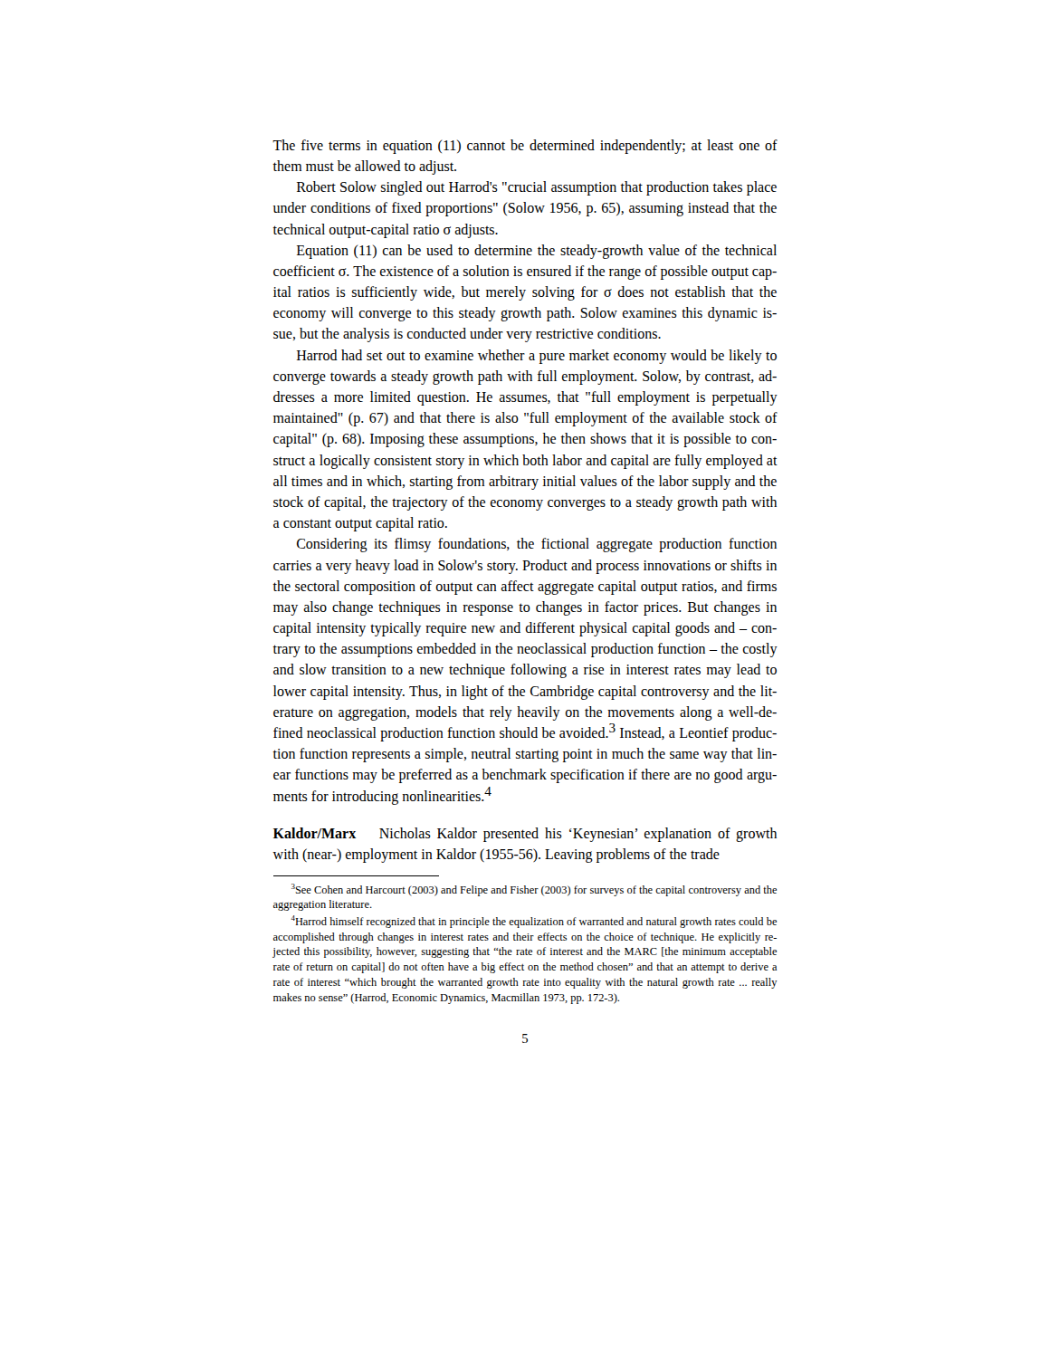The five terms in equation (11) cannot be determined independently; at least one of them must be allowed to adjust.
Robert Solow singled out Harrod's "crucial assumption that production takes place under conditions of fixed proportions" (Solow 1956, p. 65), assuming instead that the technical output-capital ratio σ adjusts.
Equation (11) can be used to determine the steady-growth value of the technical coefficient σ. The existence of a solution is ensured if the range of possible output capital ratios is sufficiently wide, but merely solving for σ does not establish that the economy will converge to this steady growth path. Solow examines this dynamic issue, but the analysis is conducted under very restrictive conditions.
Harrod had set out to examine whether a pure market economy would be likely to converge towards a steady growth path with full employment. Solow, by contrast, addresses a more limited question. He assumes, that "full employment is perpetually maintained" (p. 67) and that there is also "full employment of the available stock of capital" (p. 68). Imposing these assumptions, he then shows that it is possible to construct a logically consistent story in which both labor and capital are fully employed at all times and in which, starting from arbitrary initial values of the labor supply and the stock of capital, the trajectory of the economy converges to a steady growth path with a constant output capital ratio.
Considering its flimsy foundations, the fictional aggregate production function carries a very heavy load in Solow's story. Product and process innovations or shifts in the sectoral composition of output can affect aggregate capital output ratios, and firms may also change techniques in response to changes in factor prices. But changes in capital intensity typically require new and different physical capital goods and – contrary to the assumptions embedded in the neoclassical production function – the costly and slow transition to a new technique following a rise in interest rates may lead to lower capital intensity. Thus, in light of the Cambridge capital controversy and the literature on aggregation, models that rely heavily on the movements along a well-defined neoclassical production function should be avoided.3 Instead, a Leontief production function represents a simple, neutral starting point in much the same way that linear functions may be preferred as a benchmark specification if there are no good arguments for introducing nonlinearities.4
Kaldor/Marx Nicholas Kaldor presented his ‘Keynesian’ explanation of growth with (near-) employment in Kaldor (1955-56). Leaving problems of the trade
3See Cohen and Harcourt (2003) and Felipe and Fisher (2003) for surveys of the capital controversy and the aggregation literature.
4Harrod himself recognized that in principle the equalization of warranted and natural growth rates could be accomplished through changes in interest rates and their effects on the choice of technique. He explicitly rejected this possibility, however, suggesting that “the rate of interest and the MARC [the minimum acceptable rate of return on capital] do not often have a big effect on the method chosen” and that an attempt to derive a rate of interest “which brought the warranted growth rate into equality with the natural growth rate ... really makes no sense” (Harrod, Economic Dynamics, Macmillan 1973, pp. 172-3).
5